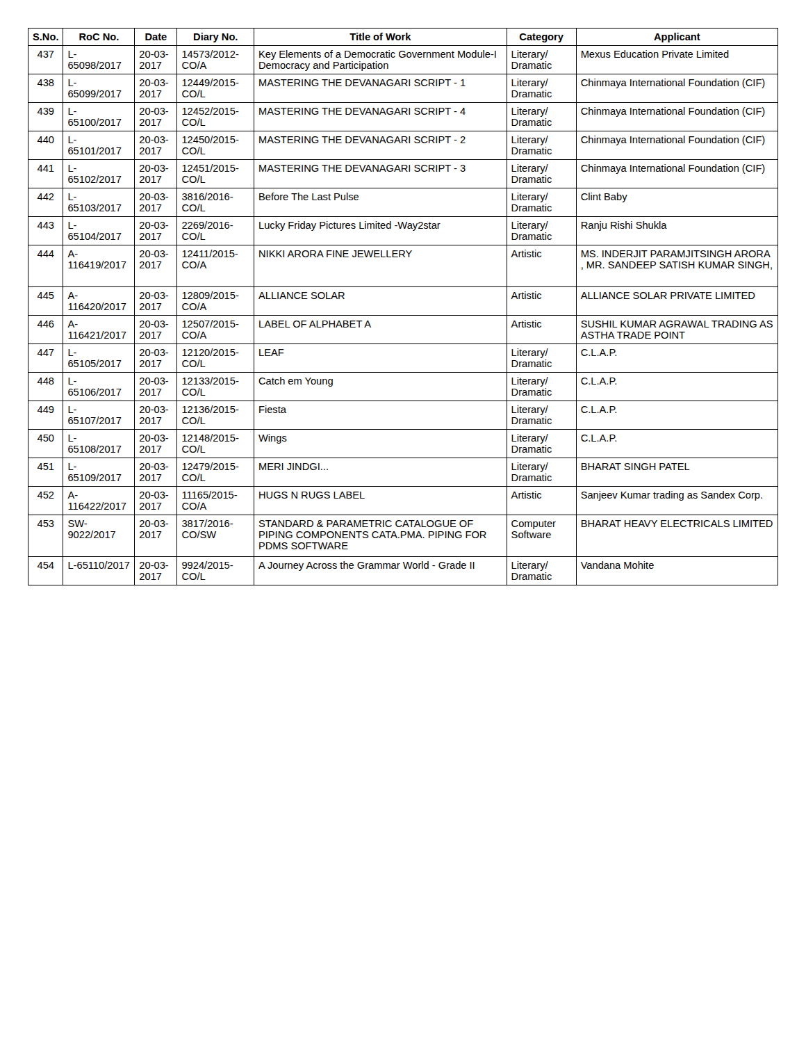| S.No. | RoC No. | Date | Diary No. | Title of Work | Category | Applicant |
| --- | --- | --- | --- | --- | --- | --- |
| 437 | L-65098/2017 | 20-03-2017 | 14573/2012-CO/A | Key Elements of a Democratic Government Module-I Democracy and Participation | Literary/ Dramatic | Mexus Education Private Limited |
| 438 | L-65099/2017 | 20-03-2017 | 12449/2015-CO/L | MASTERING THE DEVANAGARI SCRIPT - 1 | Literary/ Dramatic | Chinmaya International Foundation (CIF) |
| 439 | L-65100/2017 | 20-03-2017 | 12452/2015-CO/L | MASTERING THE DEVANAGARI SCRIPT - 4 | Literary/ Dramatic | Chinmaya International Foundation (CIF) |
| 440 | L-65101/2017 | 20-03-2017 | 12450/2015-CO/L | MASTERING THE DEVANAGARI SCRIPT - 2 | Literary/ Dramatic | Chinmaya International Foundation (CIF) |
| 441 | L-65102/2017 | 20-03-2017 | 12451/2015-CO/L | MASTERING THE DEVANAGARI SCRIPT - 3 | Literary/ Dramatic | Chinmaya International Foundation (CIF) |
| 442 | L-65103/2017 | 20-03-2017 | 3816/2016-CO/L | Before The Last Pulse | Literary/ Dramatic | Clint Baby |
| 443 | L-65104/2017 | 20-03-2017 | 2269/2016-CO/L | Lucky Friday Pictures Limited -Way2star | Literary/ Dramatic | Ranju Rishi Shukla |
| 444 | A-116419/2017 | 20-03-2017 | 12411/2015-CO/A | NIKKI ARORA FINE JEWELLERY | Artistic | MS. INDERJIT PARAMJITSINGH ARORA , MR. SANDEEP SATISH KUMAR SINGH, |
| 445 | A-116420/2017 | 20-03-2017 | 12809/2015-CO/A | ALLIANCE SOLAR | Artistic | ALLIANCE SOLAR PRIVATE LIMITED |
| 446 | A-116421/2017 | 20-03-2017 | 12507/2015-CO/A | LABEL OF ALPHABET A | Artistic | SUSHIL KUMAR AGRAWAL TRADING AS ASTHA TRADE POINT |
| 447 | L-65105/2017 | 20-03-2017 | 12120/2015-CO/L | LEAF | Literary/ Dramatic | C.L.A.P. |
| 448 | L-65106/2017 | 20-03-2017 | 12133/2015-CO/L | Catch em Young | Literary/ Dramatic | C.L.A.P. |
| 449 | L-65107/2017 | 20-03-2017 | 12136/2015-CO/L | Fiesta | Literary/ Dramatic | C.L.A.P. |
| 450 | L-65108/2017 | 20-03-2017 | 12148/2015-CO/L | Wings | Literary/ Dramatic | C.L.A.P. |
| 451 | L-65109/2017 | 20-03-2017 | 12479/2015-CO/L | MERI JINDGI... | Literary/ Dramatic | BHARAT SINGH PATEL |
| 452 | A-116422/2017 | 20-03-2017 | 11165/2015-CO/A | HUGS N RUGS LABEL | Artistic | Sanjeev Kumar trading as Sandex Corp. |
| 453 | SW-9022/2017 | 20-03-2017 | 3817/2016-CO/SW | STANDARD & PARAMETRIC CATALOGUE OF PIPING COMPONENTS CATA.PMA. PIPING FOR PDMS SOFTWARE | Computer Software | BHARAT HEAVY ELECTRICALS LIMITED |
| 454 | L-65110/2017 | 20-03-2017 | 9924/2015-CO/L | A Journey Across the Grammar World - Grade II | Literary/ Dramatic | Vandana Mohite |